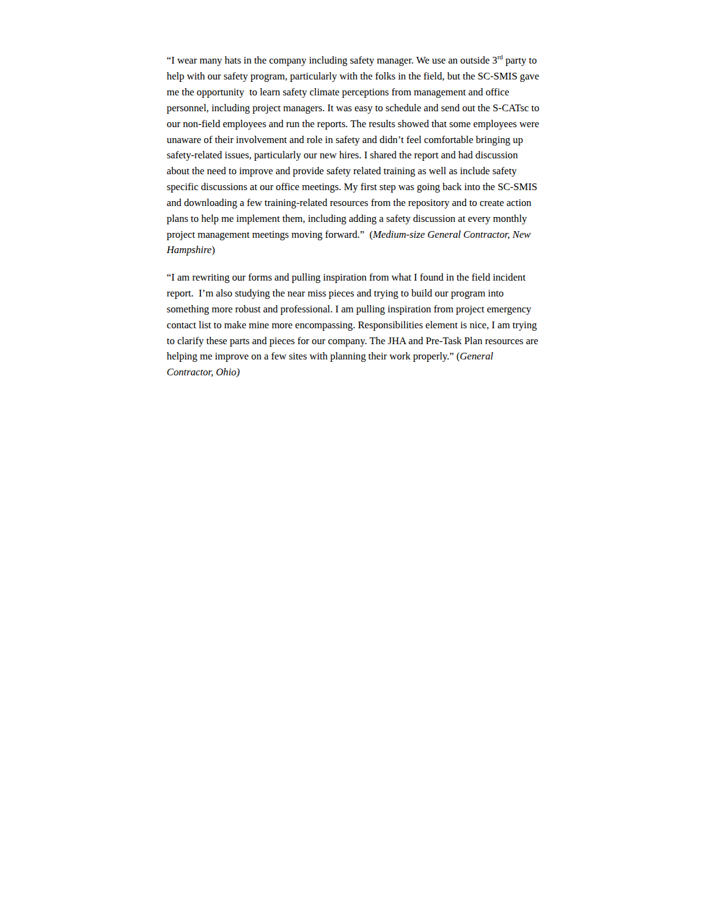“I wear many hats in the company including safety manager. We use an outside 3rd party to help with our safety program, particularly with the folks in the field, but the SC-SMIS gave me the opportunity to learn safety climate perceptions from management and office personnel, including project managers. It was easy to schedule and send out the S-CATsc to our non-field employees and run the reports. The results showed that some employees were unaware of their involvement and role in safety and didn’t feel comfortable bringing up safety-related issues, particularly our new hires. I shared the report and had discussion about the need to improve and provide safety related training as well as include safety specific discussions at our office meetings. My first step was going back into the SC-SMIS and downloading a few training-related resources from the repository and to create action plans to help me implement them, including adding a safety discussion at every monthly project management meetings moving forward.” (Medium-size General Contractor, New Hampshire)
“I am rewriting our forms and pulling inspiration from what I found in the field incident report. I’m also studying the near miss pieces and trying to build our program into something more robust and professional. I am pulling inspiration from project emergency contact list to make mine more encompassing. Responsibilities element is nice, I am trying to clarify these parts and pieces for our company. The JHA and Pre-Task Plan resources are helping me improve on a few sites with planning their work properly.” (General Contractor, Ohio)